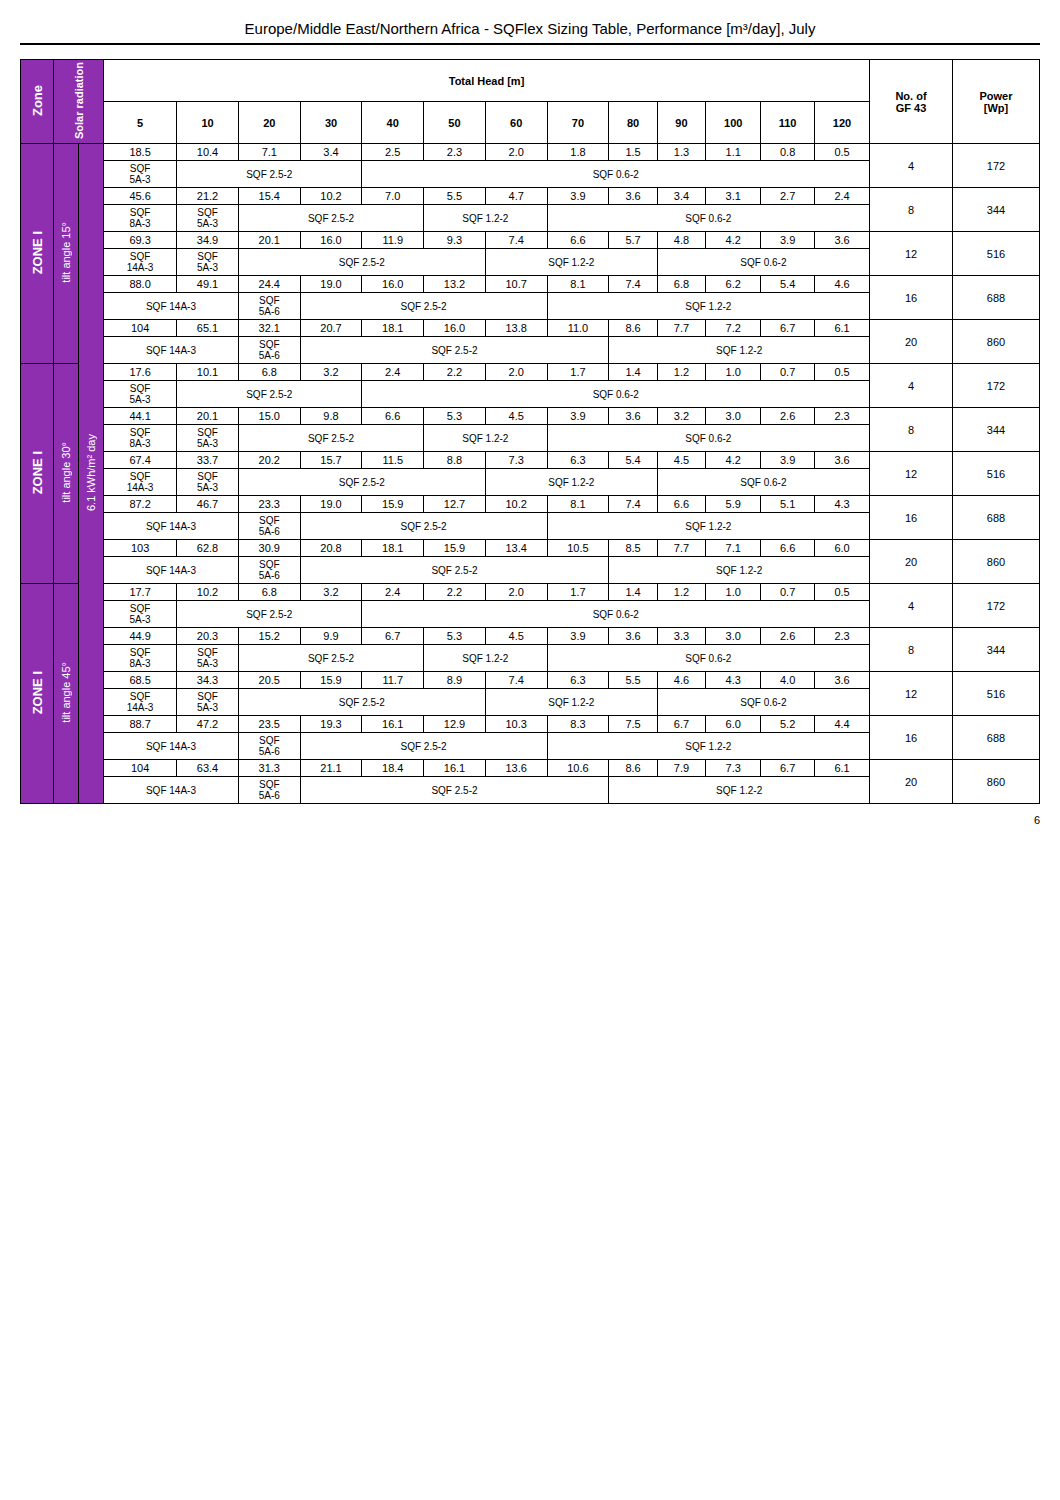Europe/Middle East/Northern Africa - SQFlex Sizing Table, Performance [m³/day], July
| Zone | Solar radiation | Total Head [m] | No. of GF 43 | Power [Wp] |
| --- | --- | --- | --- | --- |
| 5 | 10 | 20 | 30 | 40 | 50 | 60 | 70 | 80 | 90 | 100 | 110 | 120 |
| ZONE I | tilt angle 15° | 6.1 kWh/m² day | 18.5 | 10.4 | 7.1 | 3.4 | 2.5 | 2.3 | 2.0 | 1.8 | 1.5 | 1.3 | 1.1 | 0.8 | 0.5 | 4 | 172 |
| SQF 5A-3 | SQF 2.5-2 | SQF 0.6-2 |
| 45.6 | 21.2 | 15.4 | 10.2 | 7.0 | 5.5 | 4.7 | 3.9 | 3.6 | 3.4 | 3.1 | 2.7 | 2.4 | 8 | 344 |
| SQF 8A-3 | SQF 5A-3 | SQF 2.5-2 | SQF 1.2-2 | SQF 0.6-2 |
| 69.3 | 34.9 | 20.1 | 16.0 | 11.9 | 9.3 | 7.4 | 6.6 | 5.7 | 4.8 | 4.2 | 3.9 | 3.6 | 12 | 516 |
| SQF 14A-3 | SQF 5A-3 | SQF 2.5-2 | SQF 1.2-2 | SQF 0.6-2 |
| 88.0 | 49.1 | 24.4 | 19.0 | 16.0 | 13.2 | 10.7 | 8.1 | 7.4 | 6.8 | 6.2 | 5.4 | 4.6 | 16 | 688 |
| SQF 14A-3 | SQF 5A-6 | SQF 2.5-2 | SQF 1.2-2 |
| 104 | 65.1 | 32.1 | 20.7 | 18.1 | 16.0 | 13.8 | 11.0 | 8.6 | 7.7 | 7.2 | 6.7 | 6.1 | 20 | 860 |
| SQF 14A-3 | SQF 5A-6 | SQF 2.5-2 | SQF 1.2-2 |
| ZONE I | tilt angle 30° | 17.6 | 10.1 | 6.8 | 3.2 | 2.4 | 2.2 | 2.0 | 1.7 | 1.4 | 1.2 | 1.0 | 0.7 | 0.5 | 4 | 172 |
| SQF 5A-3 | SQF 2.5-2 | SQF 0.6-2 |
| 44.1 | 20.1 | 15.0 | 9.8 | 6.6 | 5.3 | 4.5 | 3.9 | 3.6 | 3.2 | 3.0 | 2.6 | 2.3 | 8 | 344 |
| SQF 8A-3 | SQF 5A-3 | SQF 2.5-2 | SQF 1.2-2 | SQF 0.6-2 |
| 67.4 | 33.7 | 20.2 | 15.7 | 11.5 | 8.8 | 7.3 | 6.3 | 5.4 | 4.5 | 4.2 | 3.9 | 3.6 | 12 | 516 |
| SQF 14A-3 | SQF 5A-3 | SQF 2.5-2 | SQF 1.2-2 | SQF 0.6-2 |
| 87.2 | 46.7 | 23.3 | 19.0 | 15.9 | 12.7 | 10.2 | 8.1 | 7.4 | 6.6 | 5.9 | 5.1 | 4.3 | 16 | 688 |
| SQF 14A-3 | SQF 5A-6 | SQF 2.5-2 | SQF 1.2-2 |
| 103 | 62.8 | 30.9 | 20.8 | 18.1 | 15.9 | 13.4 | 10.5 | 8.5 | 7.7 | 7.1 | 6.6 | 6.0 | 20 | 860 |
| SQF 14A-3 | SQF 5A-6 | SQF 2.5-2 | SQF 1.2-2 |
| ZONE I | tilt angle 45° | 17.7 | 10.2 | 6.8 | 3.2 | 2.4 | 2.2 | 2.0 | 1.7 | 1.4 | 1.2 | 1.0 | 0.7 | 0.5 | 4 | 172 |
| SQF 5A-3 | SQF 2.5-2 | SQF 0.6-2 |
| 44.9 | 20.3 | 15.2 | 9.9 | 6.7 | 5.3 | 4.5 | 3.9 | 3.6 | 3.3 | 3.0 | 2.6 | 2.3 | 8 | 344 |
| SQF 8A-3 | SQF 5A-3 | SQF 2.5-2 | SQF 1.2-2 | SQF 0.6-2 |
| 68.5 | 34.3 | 20.5 | 15.9 | 11.7 | 8.9 | 7.4 | 6.3 | 5.5 | 4.6 | 4.3 | 4.0 | 3.6 | 12 | 516 |
| SQF 14A-3 | SQF 5A-3 | SQF 2.5-2 | SQF 1.2-2 | SQF 0.6-2 |
| 88.7 | 47.2 | 23.5 | 19.3 | 16.1 | 12.9 | 10.3 | 8.3 | 7.5 | 6.7 | 6.0 | 5.2 | 4.4 | 16 | 688 |
| SQF 14A-3 | SQF 5A-6 | SQF 2.5-2 | SQF 1.2-2 |
| 104 | 63.4 | 31.3 | 21.1 | 18.4 | 16.1 | 13.6 | 10.6 | 8.6 | 7.9 | 7.3 | 6.7 | 6.1 | 20 | 860 |
| SQF 14A-3 | SQF 5A-6 | SQF 2.5-2 | SQF 1.2-2 |
6